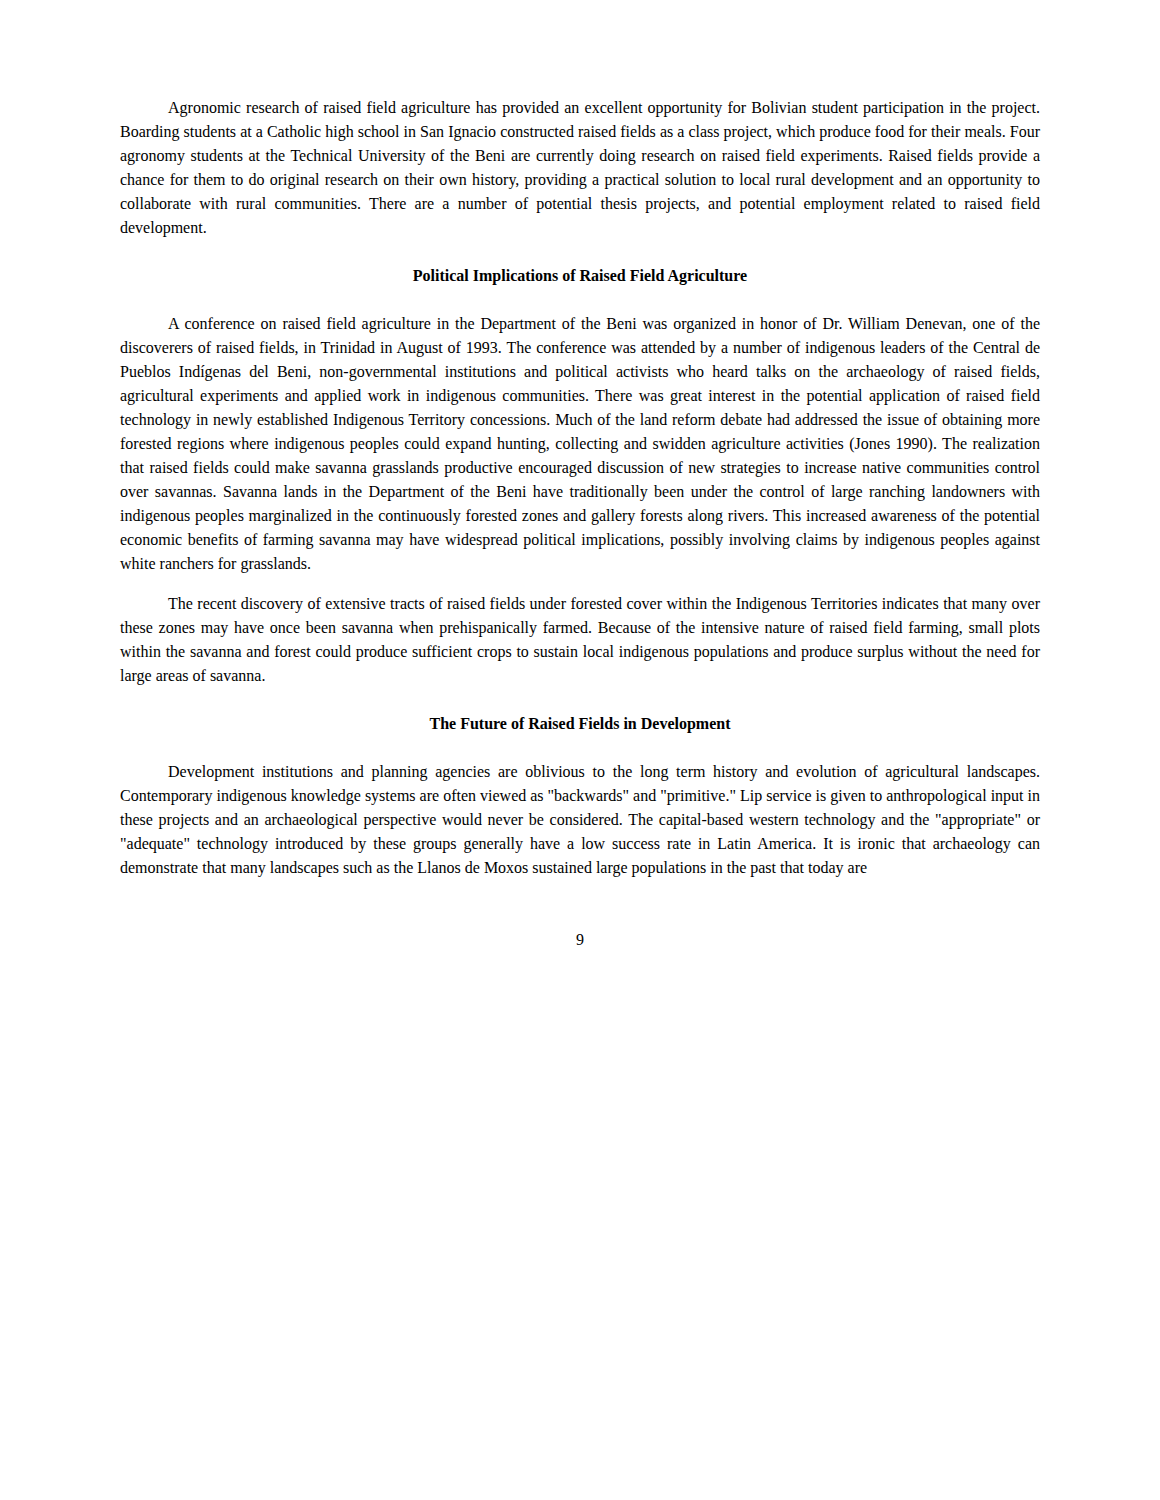Agronomic research of raised field agriculture has provided an excellent opportunity for Bolivian student participation in the project. Boarding students at a Catholic high school in San Ignacio constructed raised fields as a class project, which produce food for their meals. Four agronomy students at the Technical University of the Beni are currently doing research on raised field experiments. Raised fields provide a chance for them to do original research on their own history, providing a practical solution to local rural development and an opportunity to collaborate with rural communities. There are a number of potential thesis projects, and potential employment related to raised field development.
Political Implications of Raised Field Agriculture
A conference on raised field agriculture in the Department of the Beni was organized in honor of Dr. William Denevan, one of the discoverers of raised fields, in Trinidad in August of 1993. The conference was attended by a number of indigenous leaders of the Central de Pueblos Indígenas del Beni, non-governmental institutions and political activists who heard talks on the archaeology of raised fields, agricultural experiments and applied work in indigenous communities. There was great interest in the potential application of raised field technology in newly established Indigenous Territory concessions. Much of the land reform debate had addressed the issue of obtaining more forested regions where indigenous peoples could expand hunting, collecting and swidden agriculture activities (Jones 1990). The realization that raised fields could make savanna grasslands productive encouraged discussion of new strategies to increase native communities control over savannas. Savanna lands in the Department of the Beni have traditionally been under the control of large ranching landowners with indigenous peoples marginalized in the continuously forested zones and gallery forests along rivers. This increased awareness of the potential economic benefits of farming savanna may have widespread political implications, possibly involving claims by indigenous peoples against white ranchers for grasslands.
The recent discovery of extensive tracts of raised fields under forested cover within the Indigenous Territories indicates that many over these zones may have once been savanna when prehispanically farmed. Because of the intensive nature of raised field farming, small plots within the savanna and forest could produce sufficient crops to sustain local indigenous populations and produce surplus without the need for large areas of savanna.
The Future of Raised Fields in Development
Development institutions and planning agencies are oblivious to the long term history and evolution of agricultural landscapes. Contemporary indigenous knowledge systems are often viewed as "backwards" and "primitive." Lip service is given to anthropological input in these projects and an archaeological perspective would never be considered. The capital-based western technology and the "appropriate" or "adequate" technology introduced by these groups generally have a low success rate in Latin America. It is ironic that archaeology can demonstrate that many landscapes such as the Llanos de Moxos sustained large populations in the past that today are
9